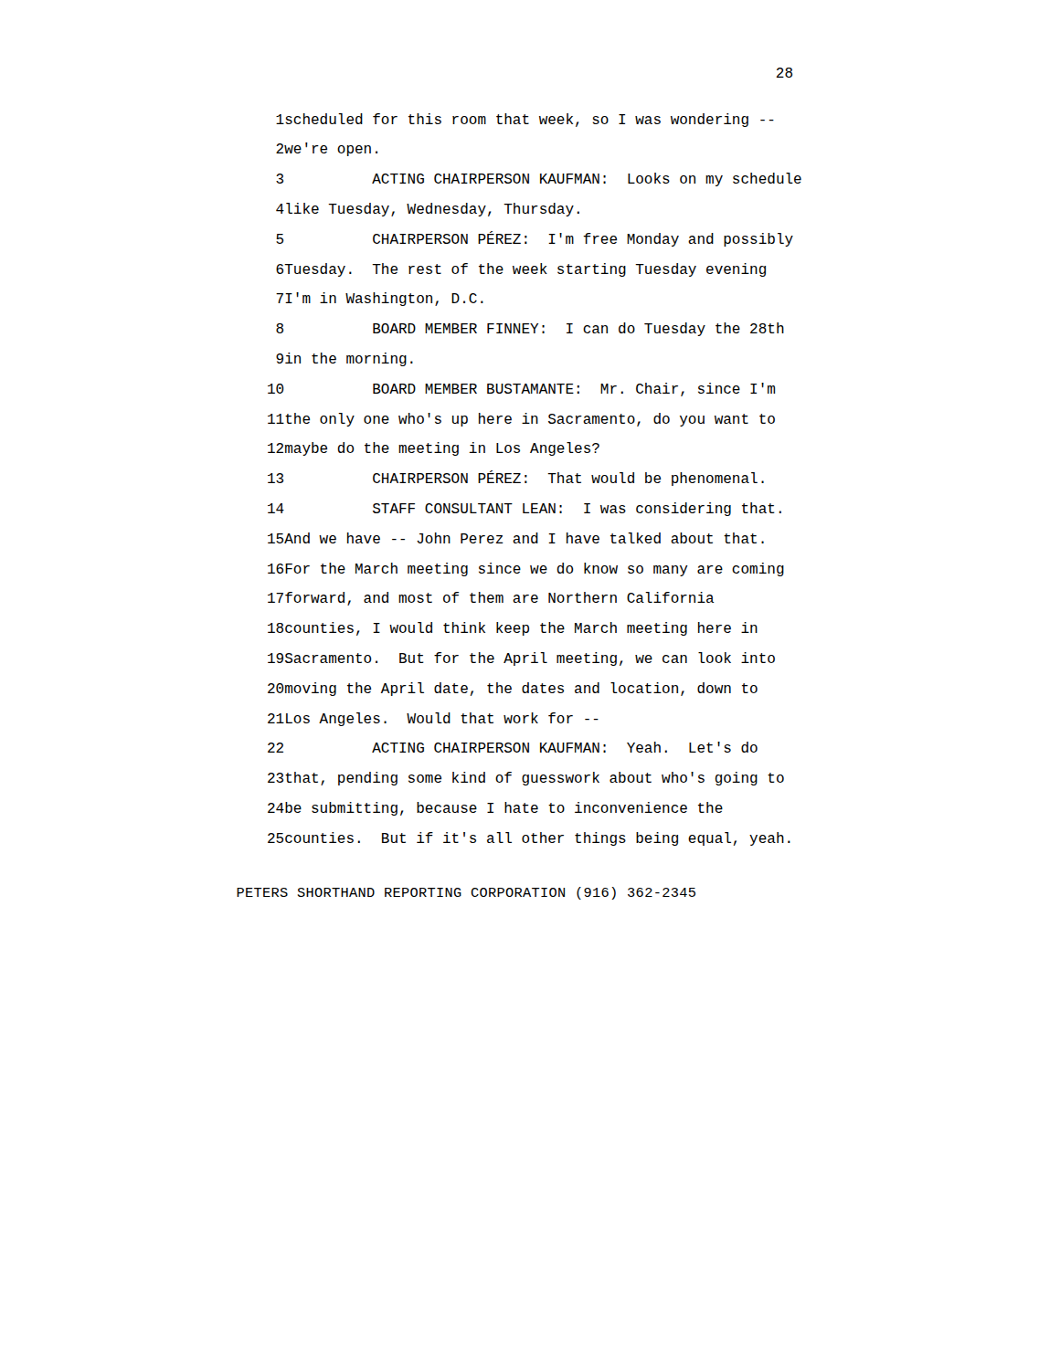28
| 1 | scheduled for this room that week, so I was wondering -- |
| 2 | we're open. |
| 3 | ACTING CHAIRPERSON KAUFMAN: Looks on my schedule |
| 4 | like Tuesday, Wednesday, Thursday. |
| 5 | CHAIRPERSON PÉREZ: I'm free Monday and possibly |
| 6 | Tuesday. The rest of the week starting Tuesday evening |
| 7 | I'm in Washington, D.C. |
| 8 | BOARD MEMBER FINNEY: I can do Tuesday the 28th |
| 9 | in the morning. |
| 10 | BOARD MEMBER BUSTAMANTE: Mr. Chair, since I'm |
| 11 | the only one who's up here in Sacramento, do you want to |
| 12 | maybe do the meeting in Los Angeles? |
| 13 | CHAIRPERSON PÉREZ: That would be phenomenal. |
| 14 | STAFF CONSULTANT LEAN: I was considering that. |
| 15 | And we have -- John Perez and I have talked about that. |
| 16 | For the March meeting since we do know so many are coming |
| 17 | forward, and most of them are Northern California |
| 18 | counties, I would think keep the March meeting here in |
| 19 | Sacramento. But for the April meeting, we can look into |
| 20 | moving the April date, the dates and location, down to |
| 21 | Los Angeles. Would that work for -- |
| 22 | ACTING CHAIRPERSON KAUFMAN: Yeah. Let's do |
| 23 | that, pending some kind of guesswork about who's going to |
| 24 | be submitting, because I hate to inconvenience the |
| 25 | counties. But if it's all other things being equal, yeah. |
PETERS SHORTHAND REPORTING CORPORATION (916) 362-2345